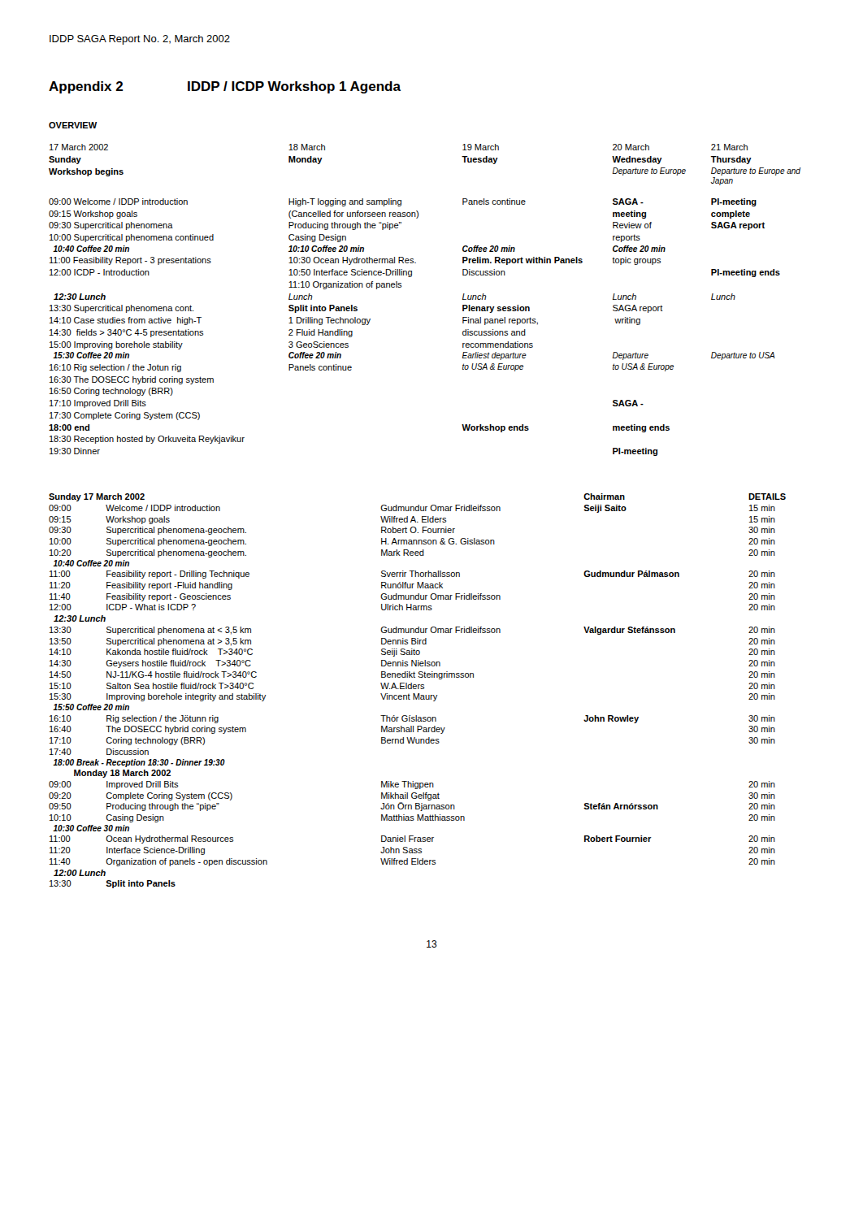IDDP SAGA Report No. 2, March 2002
Appendix 2 IDDP / ICDP Workshop 1 Agenda
OVERVIEW
| 17 March 2002 | 18 March | 19 March | 20 March | 21 March |
| Sunday | Monday | Tuesday | Wednesday | Thursday |
| Workshop begins | | | Departure to Europe | Departure to Europe and Japan |
| 09:00 Welcome / IDDP introduction | High-T logging and sampling | Panels continue | SAGA - | PI-meeting |
| 09:15 Workshop goals | (Cancelled for unforseen reason) | | meeting | complete |
| 09:30 Supercritical phenomena | Producing through the “pipe” | | Review of | SAGA report |
| 10:00 Supercritical phenomena continued | Casing Design | | reports | |
| 10:40 Coffee 20 min | 10:10 Coffee 20 min | Coffee 20 min | Coffee 20 min | |
| 11:00 Feasibility Report - 3 presentations | 10:30 Ocean Hydrothermal Res. | Prelim. Report within Panels | topic groups | |
| 12:00 ICDP - Introduction | 10:50 Interface Science-Drilling | Discussion | | PI-meeting ends |
| | 11:10 Organization of panels | | | |
| 12:30 Lunch | Lunch | Lunch | Lunch | Lunch |
| 13:30 Supercritical phenomena cont. | Split into Panels | Plenary session | SAGA report | |
| 14:10 Case studies from active high-T | 1 Drilling Technology | Final panel reports, | writing | |
| 14:30 fields > 340°C 4-5 presentations | 2 Fluid Handling | discussions and | | |
| 15:00 Improving borehole stability | 3 GeoSciences | recommendations | | |
| 15:30 Coffee 20 min | Coffee 20 min | Earliest departure | Departure | Departure to USA |
| 16:10 Rig selection / the Jotun rig | Panels continue | to USA & Europe | to USA & Europe | |
| 16:30 The DOSECC hybrid coring system | | | | |
| 16:50 Coring technology (BRR) | | | | |
| 17:10 Improved Drill Bits | | | SAGA - | |
| 17:30 Complete Coring System (CCS) | | | | |
| 18:00 end | | Workshop ends | meeting ends | |
| 18:30 Reception hosted by Orkuveita Reykjavikur | | | | |
| 19:30 Dinner | | | PI-meeting | |
| Sunday 17 March 2002 | | Chairman | DETAILS |
| 09:00 | Welcome / IDDP introduction | Gudmundur Omar Fridleifsson | Seiji Saito | 15 min |
| 09:15 | Workshop goals | Wilfred A. Elders | | 15 min |
| 09:30 | Supercritical phenomena-geochem. | Robert O. Fournier | | 30 min |
| 10:00 | Supercritical phenomena-geochem. | H. Armannson & G. Gislason | | 20 min |
| 10:20 | Supercritical phenomena-geochem. | Mark Reed | | 20 min |
| 10:40 Coffee 20 min |
| 11:00 | Feasibility report - Drilling Technique | Sverrir Thorhallsson | Gudmundur Pálmason | 20 min |
| 11:20 | Feasibility report -Fluid handling | Runólfur Maack | | 20 min |
| 11:40 | Feasibility report - Geosciences | Gudmundur Omar Fridleifsson | | 20 min |
| 12:00 | ICDP - What is ICDP ? | Ulrich Harms | | 20 min |
| 12:30 Lunch |
| 13:30 | Supercritical phenomena at < 3,5 km | Gudmundur Omar Fridleifsson | Valgardur Stefánsson | 20 min |
| 13:50 | Supercritical phenomena at > 3,5 km | Dennis Bird | | 20 min |
| 14:10 | Kakonda hostile fluid/rock T>340°C | Seiji Saito | | 20 min |
| 14:30 | Geysers hostile fluid/rock T>340°C | Dennis Nielson | | 20 min |
| 14:50 | NJ-11/KG-4 hostile fluid/rock T>340°C | Benedikt Steingrimsson | | 20 min |
| 15:10 | Salton Sea hostile fluid/rock T>340°C | W.A.Elders | | 20 min |
| 15:30 | Improving borehole integrity and stability | Vincent Maury | | 20 min |
| 15:50 Coffee 20 min |
| 16:10 | Rig selection / the Jötunn rig | Thór Gíslason | John Rowley | 30 min |
| 16:40 | The DOSECC hybrid coring system | Marshall Pardey | | 30 min |
| 17:10 | Coring technology (BRR) | Bernd Wundes | | 30 min |
| 17:40 | Discussion | | | |
| 18:00 Break - Reception 18:30 - Dinner 19:30 |
| Monday 18 March 2002 | | | |
| 09:00 | Improved Drill Bits | Mike Thigpen | | 20 min |
| 09:20 | Complete Coring System (CCS) | Mikhail Gelfgat | | 30 min |
| 09:50 | Producing through the “pipe” | Jón Örn Bjarnason | Stefán Arnórsson | 20 min |
| 10:10 | Casing Design | Matthias Matthiasson | | 20 min |
| 10:30 Coffee 30 min |
| 11:00 | Ocean Hydrothermal Resources | Daniel Fraser | Robert Fournier | 20 min |
| 11:20 | Interface Science-Drilling | John Sass | | 20 min |
| 11:40 | Organization of panels - open discussion | Wilfred Elders | | 20 min |
| 12:00 Lunch |
| 13:30 | Split into Panels | | | |
13